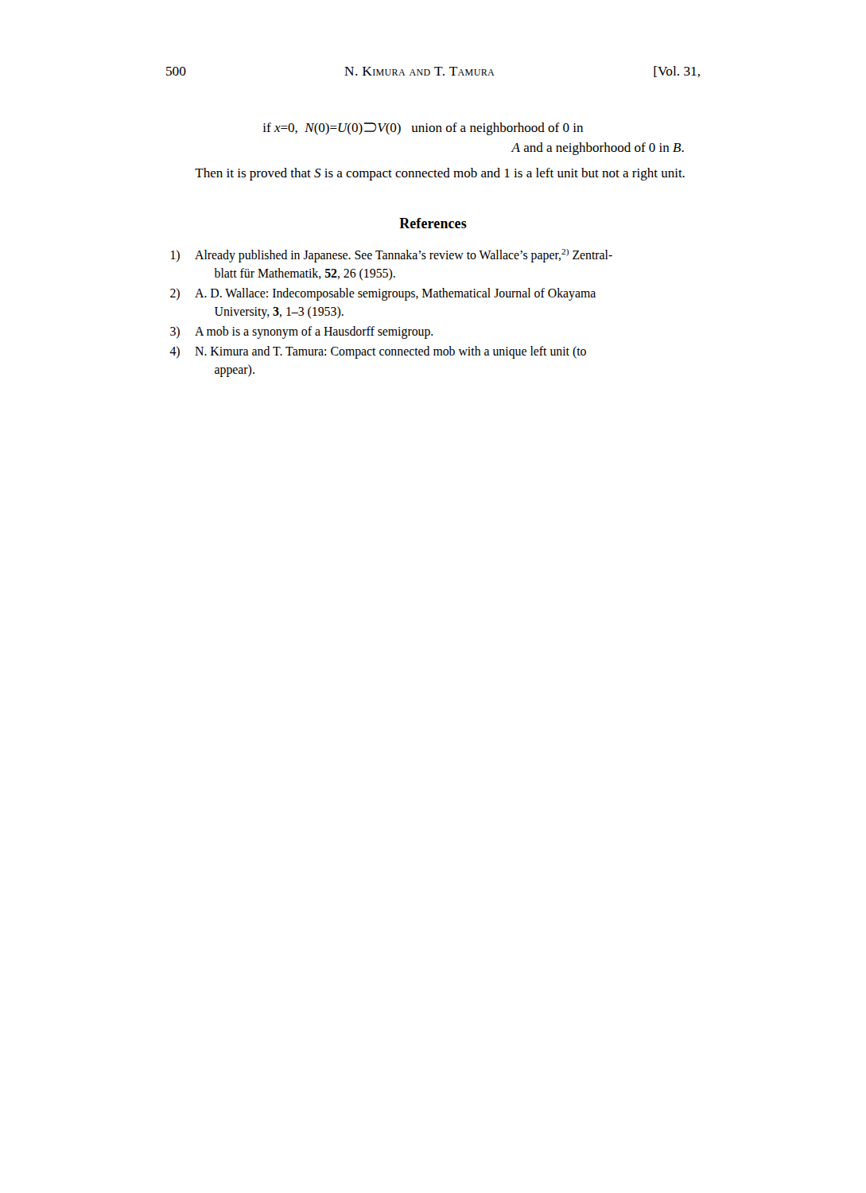500 N. Kimura and T. Tamura [Vol. 31,
if x=0, N(0)=U(0)⋃V(0) union of a neighborhood of 0 in A and a neighborhood of 0 in B.
Then it is proved that S is a compact connected mob and 1 is a left unit but not a right unit.
References
1) Already published in Japanese. See Tannaka’s review to Wallace’s paper,2) Zentral-blatt für Mathematik, 52, 26 (1955).
2) A. D. Wallace: Indecomposable semigroups, Mathematical Journal of OkayamaUniversity, 3, 1–3 (1953).
3) A mob is a synonym of a Hausdorff semigroup.
4) N. Kimura and T. Tamura: Compact connected mob with a unique left unit (toappear).